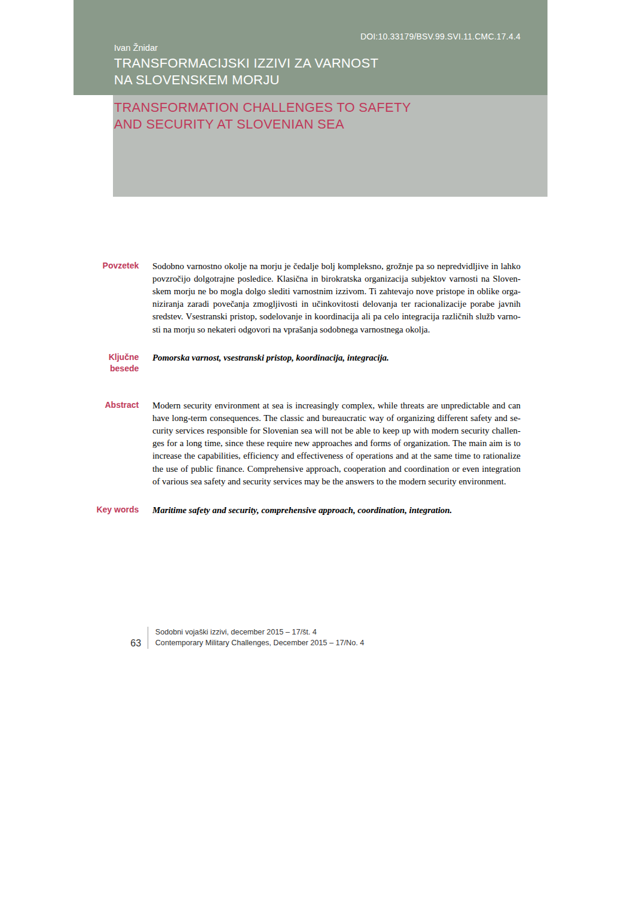DOI:10.33179/BSV.99.SVI.11.CMC.17.4.4
Ivan Žnidar
TRANSFORMACIJSKI IZZIVI ZA VARNOST
NA SLOVENSKEM MORJU
TRANSFORMATION CHALLENGES TO SAFETY
AND SECURITY AT SLOVENIAN SEA
Povzetek
Sodobno varnostno okolje na morju je čedalje bolj kompleksno, grožnje pa so nepredvidljive in lahko povzročijo dolgotrajne posledice. Klasična in birokratska organizacija subjektov varnosti na Slovenskem morju ne bo mogla dolgo slediti varnostnim izzivom. Ti zahtevajo nove pristope in oblike organiziranja zaradi povečanja zmogljivosti in učinkovitosti delovanja ter racionalizacije porabe javnih sredstev. Vsestranski pristop, sodelovanje in koordinacija ali pa celo integracija različnih služb varnosti na morju so nekateri odgovori na vprašanja sodobnega varnostnega okolja.
Ključne
besede
Pomorska varnost, vsestranski pristop, koordinacija, integracija.
Abstract
Modern security environment at sea is increasingly complex, while threats are unpredictable and can have long-term consequences. The classic and bureaucratic way of organizing different safety and security services responsible for Slovenian sea will not be able to keep up with modern security challenges for a long time, since these require new approaches and forms of organization. The main aim is to increase the capabilities, efficiency and effectiveness of operations and at the same time to rationalize the use of public finance. Comprehensive approach, cooperation and coordination or even integration of various sea safety and security services may be the answers to the modern security environment.
Key words
Maritime safety and security, comprehensive approach, coordination, integration.
63
Sodobni vojaški izzivi, december 2015 – 17/št. 4
Contemporary Military Challenges, December 2015 – 17/No. 4